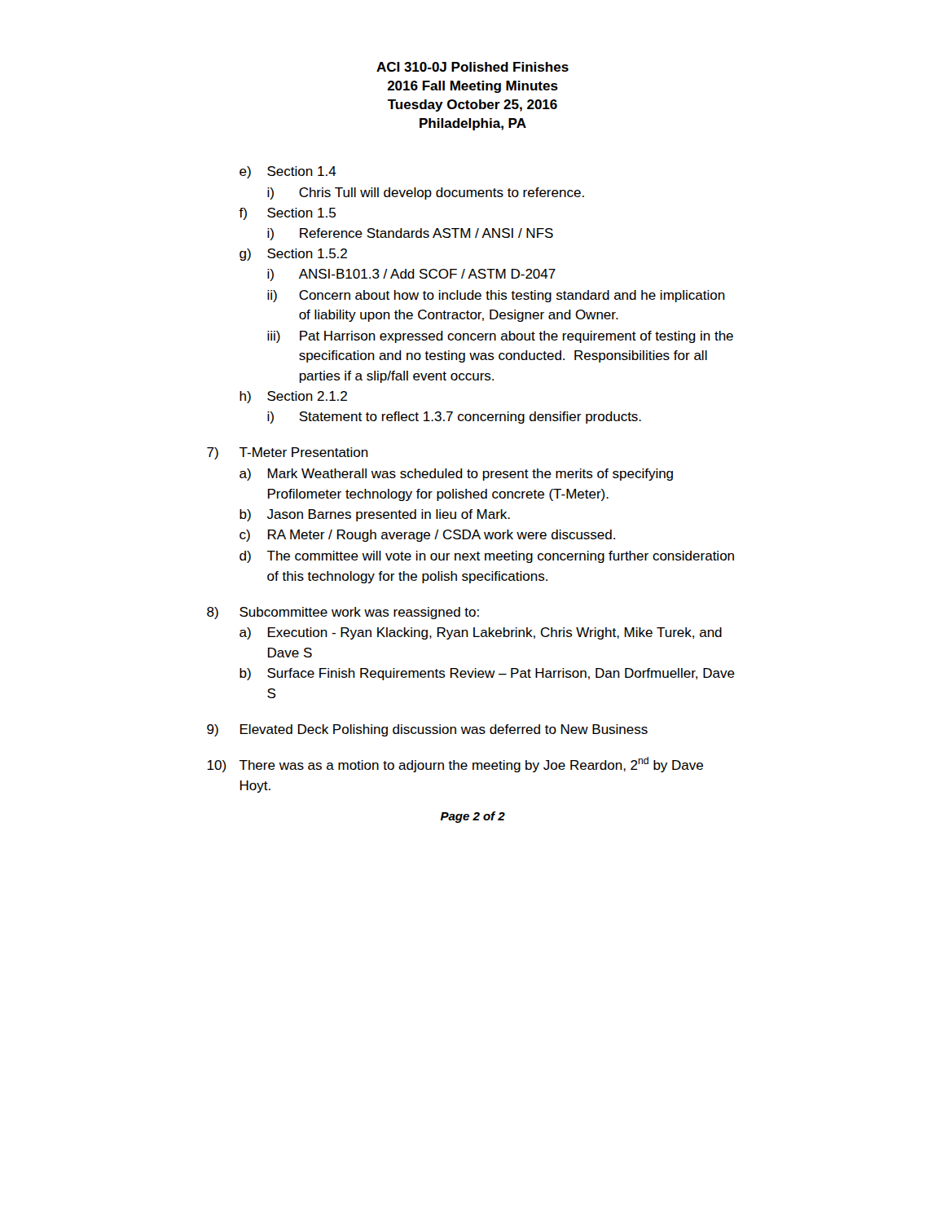ACI 310-0J Polished Finishes
2016 Fall Meeting Minutes
Tuesday October 25, 2016
Philadelphia, PA
e)
Section 1.4
i)
Chris Tull will develop documents to reference.
f)
Section 1.5
i)
Reference Standards ASTM / ANSI / NFS
g)
Section 1.5.2
i)
ANSI-B101.3 / Add SCOF / ASTM D-2047
ii)
Concern about how to include this testing standard and he implication of liability upon the Contractor, Designer and Owner.
iii)
Pat Harrison expressed concern about the requirement of testing in the specification and no testing was conducted. Responsibilities for all parties if a slip/fall event occurs.
h)
Section 2.1.2
i)
Statement to reflect 1.3.7 concerning densifier products.
7)
T-Meter Presentation
a)
Mark Weatherall was scheduled to present the merits of specifying Profilometer technology for polished concrete (T-Meter).
b)
Jason Barnes presented in lieu of Mark.
c)
RA Meter / Rough average / CSDA work were discussed.
d)
The committee will vote in our next meeting concerning further consideration of this technology for the polish specifications.
8)
Subcommittee work was reassigned to:
a)
Execution - Ryan Klacking, Ryan Lakebrink, Chris Wright, Mike Turek, and Dave S
b)
Surface Finish Requirements Review – Pat Harrison, Dan Dorfmueller, Dave S
9)
Elevated Deck Polishing discussion was deferred to New Business
10)
There was as a motion to adjourn the meeting by Joe Reardon, 2nd by Dave Hoyt.
Page 2 of 2